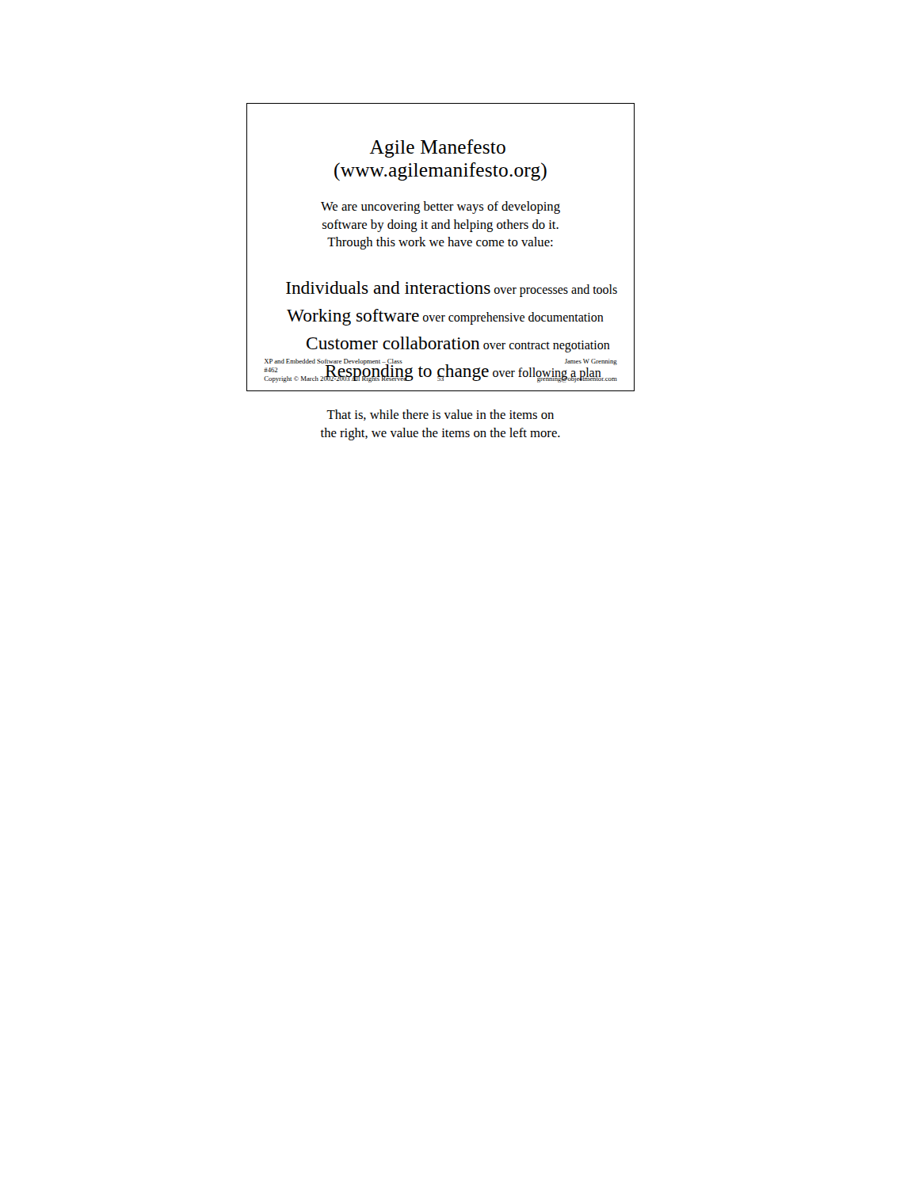Agile Manefesto (www.agilemanifesto.org)
We are uncovering better ways of developing
software by doing it and helping others do it.
Through this work we have come to value:
Individuals and interactions over processes and tools
Working software over comprehensive documentation
Customer collaboration over contract negotiation
Responding to change over following a plan
That is, while there is value in the items on
the right, we value the items on the left more.
| XP and Embedded Software Development – Class #462 | | James W Grenning |
| Copyright © March 2002-2003 All Rights Reserved | 53 | grenning@objectmentor.com |